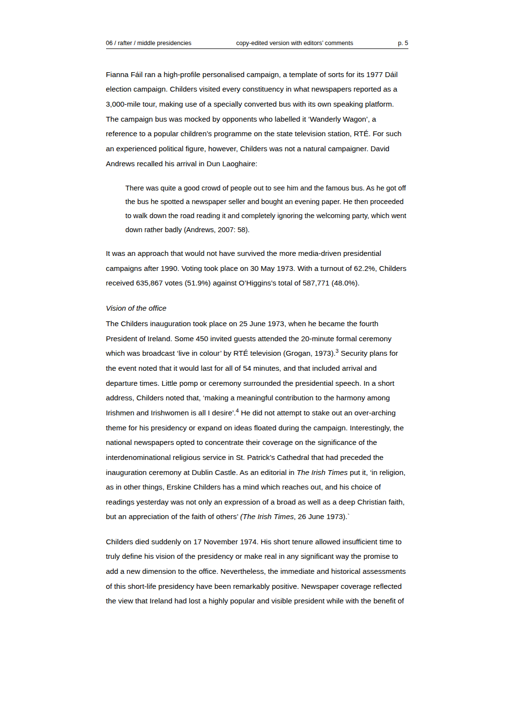06 / rafter / middle presidencies copy-edited version with editors’ comments p. 5
Fianna Fáil ran a high-profile personalised campaign, a template of sorts for its 1977 Dáil election campaign. Childers visited every constituency in what newspapers reported as a 3,000-mile tour, making use of a specially converted bus with its own speaking platform. The campaign bus was mocked by opponents who labelled it ‘Wanderly Wagon’, a reference to a popular children’s programme on the state television station, RTÉ. For such an experienced political figure, however, Childers was not a natural campaigner. David Andrews recalled his arrival in Dun Laoghaire:
There was quite a good crowd of people out to see him and the famous bus. As he got off the bus he spotted a newspaper seller and bought an evening paper. He then proceeded to walk down the road reading it and completely ignoring the welcoming party, which went down rather badly (Andrews, 2007: 58).
It was an approach that would not have survived the more media-driven presidential campaigns after 1990. Voting took place on 30 May 1973. With a turnout of 62.2%, Childers received 635,867 votes (51.9%) against O’Higgins’s total of 587,771 (48.0%).
Vision of the office
The Childers inauguration took place on 25 June 1973, when he became the fourth President of Ireland. Some 450 invited guests attended the 20-minute formal ceremony which was broadcast ‘live in colour’ by RTÉ television (Grogan, 1973).3 Security plans for the event noted that it would last for all of 54 minutes, and that included arrival and departure times. Little pomp or ceremony surrounded the presidential speech. In a short address, Childers noted that, ‘making a meaningful contribution to the harmony among Irishmen and Irishwomen is all I desire’.4 He did not attempt to stake out an over-arching theme for his presidency or expand on ideas floated during the campaign. Interestingly, the national newspapers opted to concentrate their coverage on the significance of the interdenominational religious service in St. Patrick’s Cathedral that had preceded the inauguration ceremony at Dublin Castle. As an editorial in The Irish Times put it, ‘in religion, as in other things, Erskine Childers has a mind which reaches out, and his choice of readings yesterday was not only an expression of a broad as well as a deep Christian faith, but an appreciation of the faith of others’ (The Irish Times, 26 June 1973).`
Childers died suddenly on 17 November 1974. His short tenure allowed insufficient time to truly define his vision of the presidency or make real in any significant way the promise to add a new dimension to the office. Nevertheless, the immediate and historical assessments of this short-life presidency have been remarkably positive. Newspaper coverage reflected the view that Ireland had lost a highly popular and visible president while with the benefit of